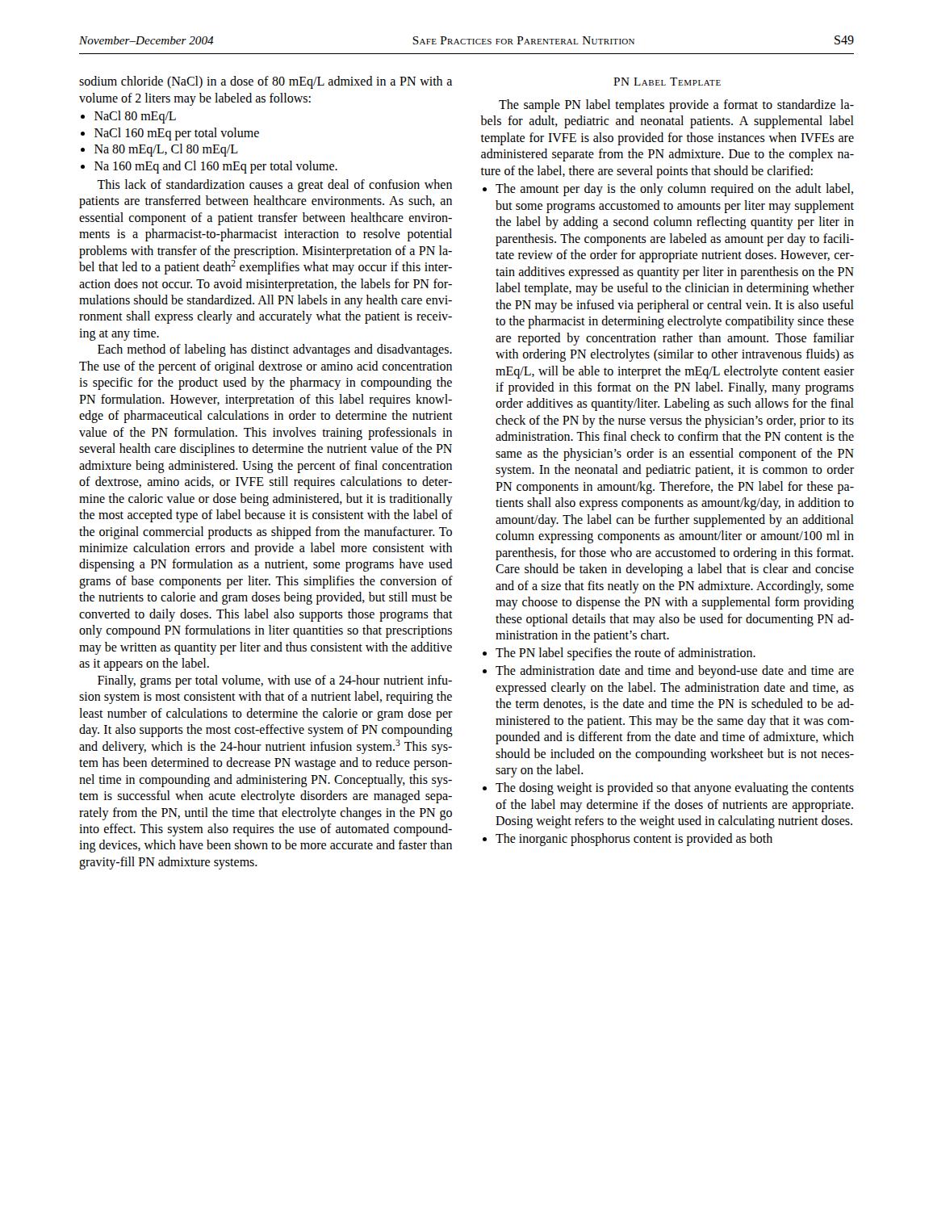November–December 2004 Safe Practices for Parenteral Nutrition S49
sodium chloride (NaCl) in a dose of 80 mEq/L admixed in a PN with a volume of 2 liters may be labeled as follows:
NaCl 80 mEq/L
NaCl 160 mEq per total volume
Na 80 mEq/L, Cl 80 mEq/L
Na 160 mEq and Cl 160 mEq per total volume.
This lack of standardization causes a great deal of confusion when patients are transferred between healthcare environments. As such, an essential component of a patient transfer between healthcare environments is a pharmacist-to-pharmacist interaction to resolve potential problems with transfer of the prescription. Misinterpretation of a PN label that led to a patient death2 exemplifies what may occur if this interaction does not occur. To avoid misinterpretation, the labels for PN formulations should be standardized. All PN labels in any health care environment shall express clearly and accurately what the patient is receiving at any time.
Each method of labeling has distinct advantages and disadvantages. The use of the percent of original dextrose or amino acid concentration is specific for the product used by the pharmacy in compounding the PN formulation. However, interpretation of this label requires knowledge of pharmaceutical calculations in order to determine the nutrient value of the PN formulation. This involves training professionals in several health care disciplines to determine the nutrient value of the PN admixture being administered. Using the percent of final concentration of dextrose, amino acids, or IVFE still requires calculations to determine the caloric value or dose being administered, but it is traditionally the most accepted type of label because it is consistent with the label of the original commercial products as shipped from the manufacturer. To minimize calculation errors and provide a label more consistent with dispensing a PN formulation as a nutrient, some programs have used grams of base components per liter. This simplifies the conversion of the nutrients to calorie and gram doses being provided, but still must be converted to daily doses. This label also supports those programs that only compound PN formulations in liter quantities so that prescriptions may be written as quantity per liter and thus consistent with the additive as it appears on the label.
Finally, grams per total volume, with use of a 24-hour nutrient infusion system is most consistent with that of a nutrient label, requiring the least number of calculations to determine the calorie or gram dose per day. It also supports the most cost-effective system of PN compounding and delivery, which is the 24-hour nutrient infusion system.3 This system has been determined to decrease PN wastage and to reduce personnel time in compounding and administering PN. Conceptually, this system is successful when acute electrolyte disorders are managed separately from the PN, until the time that electrolyte changes in the PN go into effect. This system also requires the use of automated compounding devices, which have been shown to be more accurate and faster than gravity-fill PN admixture systems.
PN Label Template
The sample PN label templates provide a format to standardize labels for adult, pediatric and neonatal patients. A supplemental label template for IVFE is also provided for those instances when IVFEs are administered separate from the PN admixture. Due to the complex nature of the label, there are several points that should be clarified:
The amount per day is the only column required on the adult label, but some programs accustomed to amounts per liter may supplement the label by adding a second column reflecting quantity per liter in parenthesis. The components are labeled as amount per day to facilitate review of the order for appropriate nutrient doses. However, certain additives expressed as quantity per liter in parenthesis on the PN label template, may be useful to the clinician in determining whether the PN may be infused via peripheral or central vein. It is also useful to the pharmacist in determining electrolyte compatibility since these are reported by concentration rather than amount. Those familiar with ordering PN electrolytes (similar to other intravenous fluids) as mEq/L, will be able to interpret the mEq/L electrolyte content easier if provided in this format on the PN label. Finally, many programs order additives as quantity/liter. Labeling as such allows for the final check of the PN by the nurse versus the physician’s order, prior to its administration. This final check to confirm that the PN content is the same as the physician’s order is an essential component of the PN system. In the neonatal and pediatric patient, it is common to order PN components in amount/kg. Therefore, the PN label for these patients shall also express components as amount/kg/day, in addition to amount/day. The label can be further supplemented by an additional column expressing components as amount/liter or amount/100 ml in parenthesis, for those who are accustomed to ordering in this format. Care should be taken in developing a label that is clear and concise and of a size that fits neatly on the PN admixture. Accordingly, some may choose to dispense the PN with a supplemental form providing these optional details that may also be used for documenting PN administration in the patient’s chart.
The PN label specifies the route of administration.
The administration date and time and beyond-use date and time are expressed clearly on the label. The administration date and time, as the term denotes, is the date and time the PN is scheduled to be administered to the patient. This may be the same day that it was compounded and is different from the date and time of admixture, which should be included on the compounding worksheet but is not necessary on the label.
The dosing weight is provided so that anyone evaluating the contents of the label may determine if the doses of nutrients are appropriate. Dosing weight refers to the weight used in calculating nutrient doses.
The inorganic phosphorus content is provided as both